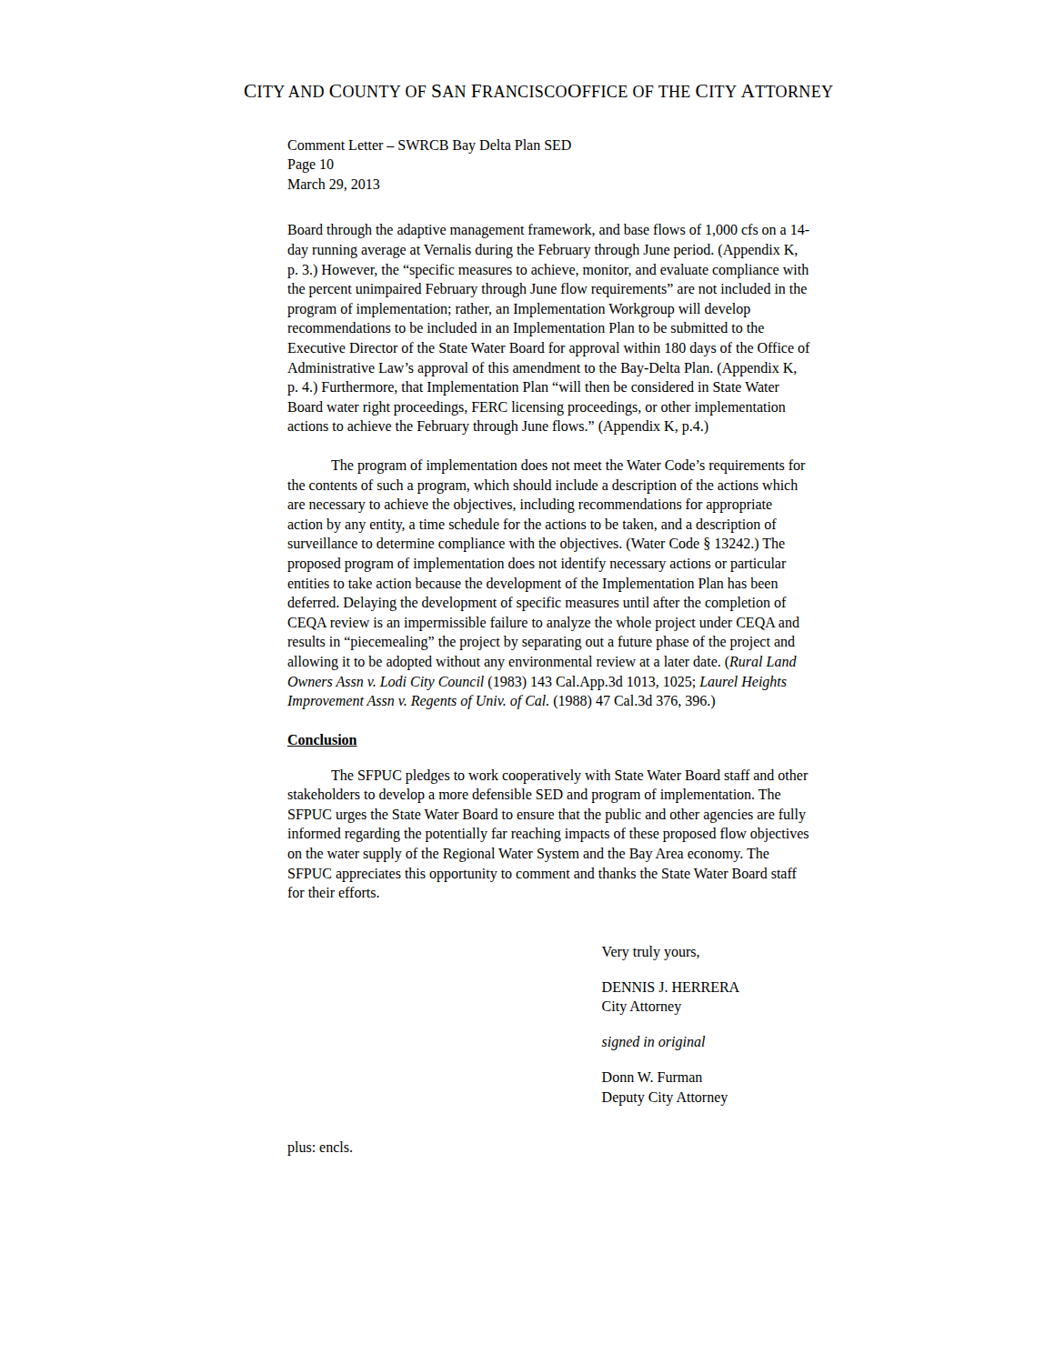CITY AND COUNTY OF SAN FRANCISCO
OFFICE OF THE CITY ATTORNEY
Comment Letter – SWRCB Bay Delta Plan SED
Page 10
March 29, 2013
Board through the adaptive management framework, and base flows of 1,000 cfs on a 14-day running average at Vernalis during the February through June period. (Appendix K, p. 3.) However, the “specific measures to achieve, monitor, and evaluate compliance with the percent unimpaired February through June flow requirements” are not included in the program of implementation; rather, an Implementation Workgroup will develop recommendations to be included in an Implementation Plan to be submitted to the Executive Director of the State Water Board for approval within 180 days of the Office of Administrative Law’s approval of this amendment to the Bay-Delta Plan. (Appendix K, p. 4.) Furthermore, that Implementation Plan “will then be considered in State Water Board water right proceedings, FERC licensing proceedings, or other implementation actions to achieve the February through June flows.” (Appendix K, p.4.)
The program of implementation does not meet the Water Code’s requirements for the contents of such a program, which should include a description of the actions which are necessary to achieve the objectives, including recommendations for appropriate action by any entity, a time schedule for the actions to be taken, and a description of surveillance to determine compliance with the objectives. (Water Code § 13242.) The proposed program of implementation does not identify necessary actions or particular entities to take action because the development of the Implementation Plan has been deferred. Delaying the development of specific measures until after the completion of CEQA review is an impermissible failure to analyze the whole project under CEQA and results in “piecemealing” the project by separating out a future phase of the project and allowing it to be adopted without any environmental review at a later date. (Rural Land Owners Assn v. Lodi City Council (1983) 143 Cal.App.3d 1013, 1025; Laurel Heights Improvement Assn v. Regents of Univ. of Cal. (1988) 47 Cal.3d 376, 396.)
Conclusion
The SFPUC pledges to work cooperatively with State Water Board staff and other stakeholders to develop a more defensible SED and program of implementation. The SFPUC urges the State Water Board to ensure that the public and other agencies are fully informed regarding the potentially far reaching impacts of these proposed flow objectives on the water supply of the Regional Water System and the Bay Area economy. The SFPUC appreciates this opportunity to comment and thanks the State Water Board staff for their efforts.
Very truly yours,
DENNIS J. HERRERA
City Attorney
signed in original
Donn W. Furman
Deputy City Attorney
plus: encls.